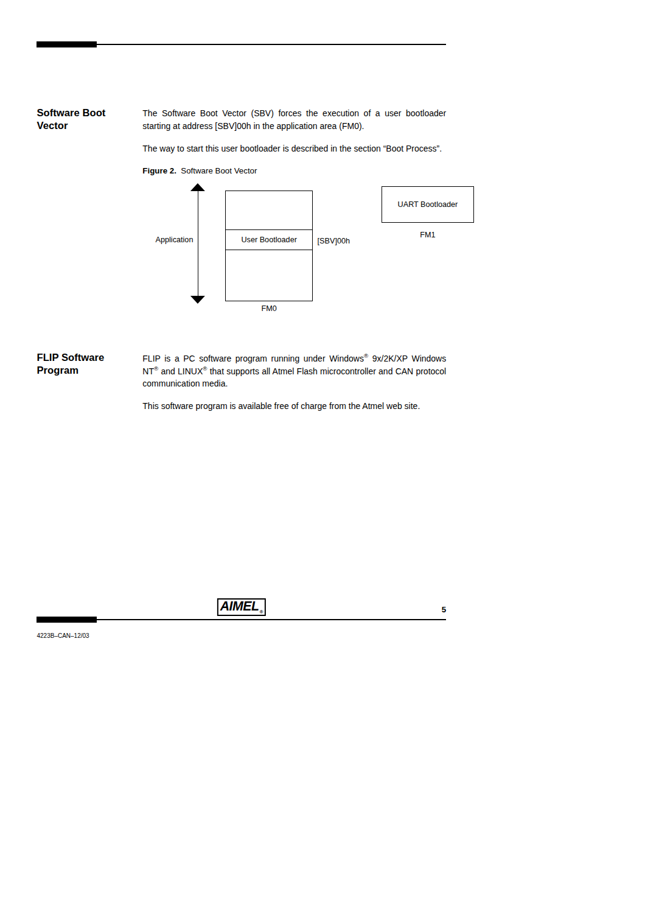Software Boot Vector
The Software Boot Vector (SBV) forces the execution of a user bootloader starting at address [SBV]00h in the application area (FM0).
The way to start this user bootloader is described in the section “Boot Process”.
Figure 2. Software Boot Vector
Application
User Bootloader
FM0
[SBV]00h
UART Bootloader
FM1
FLIP Software Program
FLIP is a PC software program running under Windows® 9x/2K/XP Windows NT® and LINUX® that supports all Atmel Flash microcontroller and CAN protocol communication media.
This software program is available free of charge from the Atmel web site.
4223B–CAN–12/03
AIMEL®
5